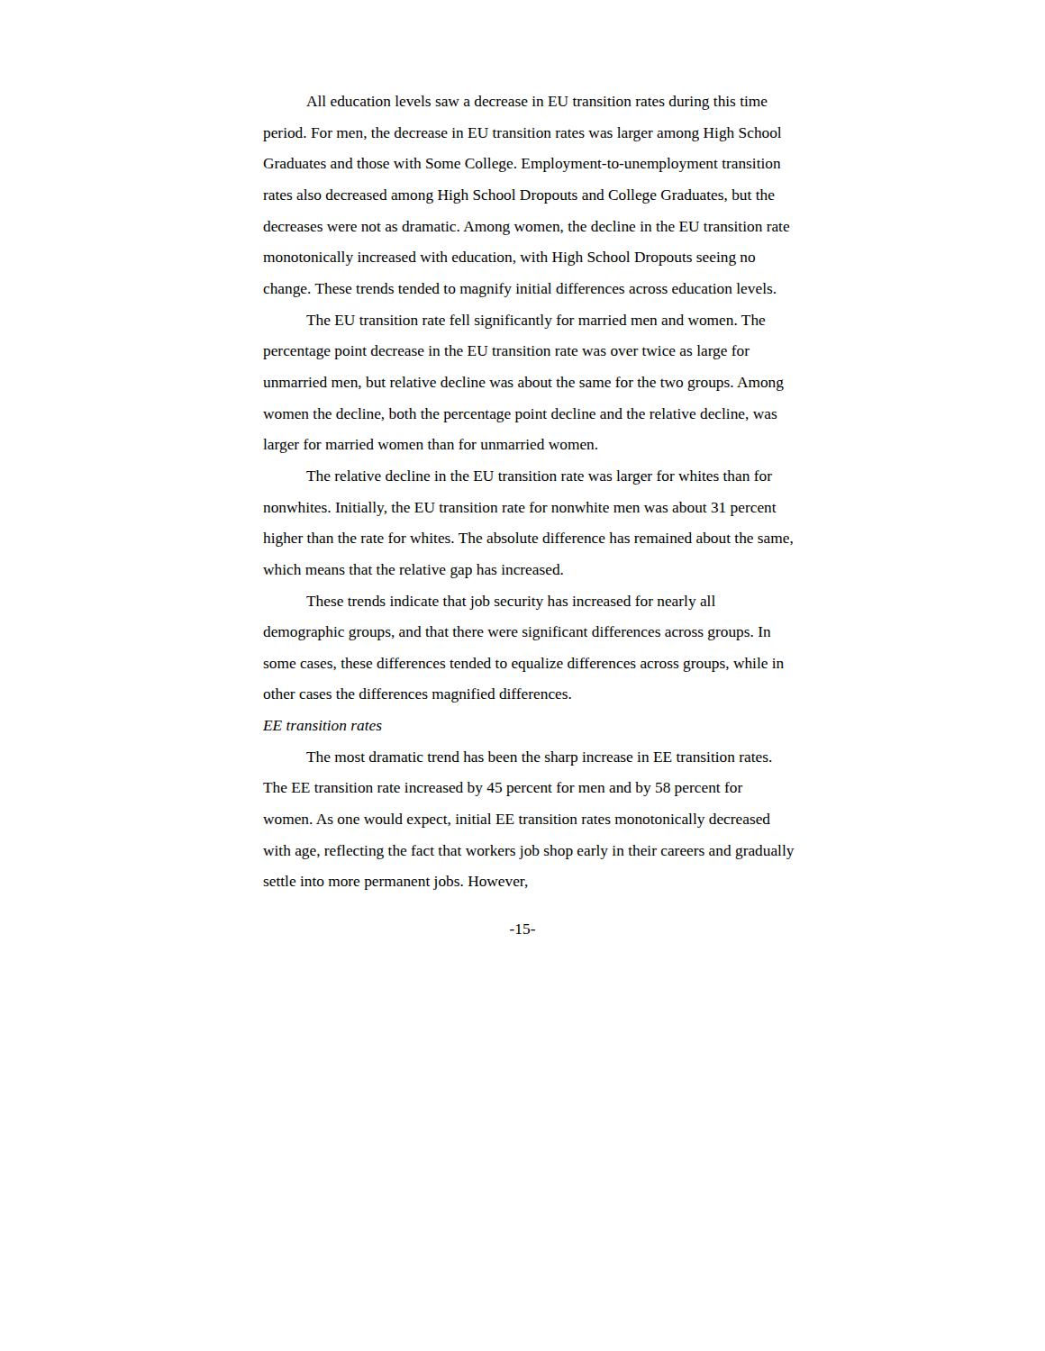All education levels saw a decrease in EU transition rates during this time period. For men, the decrease in EU transition rates was larger among High School Graduates and those with Some College. Employment-to-unemployment transition rates also decreased among High School Dropouts and College Graduates, but the decreases were not as dramatic. Among women, the decline in the EU transition rate monotonically increased with education, with High School Dropouts seeing no change. These trends tended to magnify initial differences across education levels.
The EU transition rate fell significantly for married men and women. The percentage point decrease in the EU transition rate was over twice as large for unmarried men, but relative decline was about the same for the two groups. Among women the decline, both the percentage point decline and the relative decline, was larger for married women than for unmarried women.
The relative decline in the EU transition rate was larger for whites than for nonwhites. Initially, the EU transition rate for nonwhite men was about 31 percent higher than the rate for whites. The absolute difference has remained about the same, which means that the relative gap has increased.
These trends indicate that job security has increased for nearly all demographic groups, and that there were significant differences across groups. In some cases, these differences tended to equalize differences across groups, while in other cases the differences magnified differences.
EE transition rates
The most dramatic trend has been the sharp increase in EE transition rates. The EE transition rate increased by 45 percent for men and by 58 percent for women. As one would expect, initial EE transition rates monotonically decreased with age, reflecting the fact that workers job shop early in their careers and gradually settle into more permanent jobs. However,
-15-